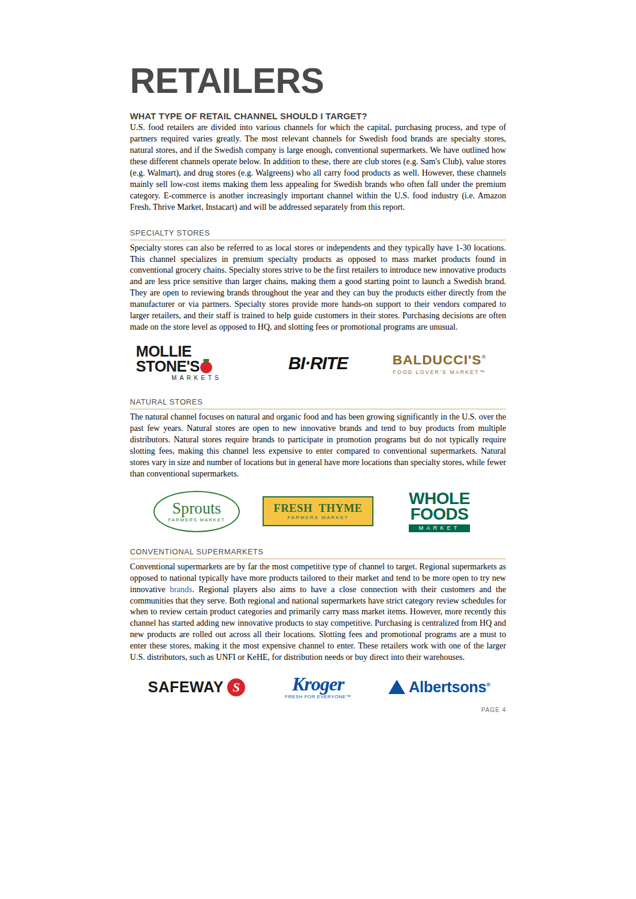RETAILERS
WHAT TYPE OF RETAIL CHANNEL SHOULD I TARGET?
U.S. food retailers are divided into various channels for which the capital, purchasing process, and type of partners required varies greatly. The most relevant channels for Swedish food brands are specialty stores, natural stores, and if the Swedish company is large enough, conventional supermarkets. We have outlined how these different channels operate below. In addition to these, there are club stores (e.g. Sam's Club), value stores (e.g. Walmart), and drug stores (e.g. Walgreens) who all carry food products as well. However, these channels mainly sell low-cost items making them less appealing for Swedish brands who often fall under the premium category. E-commerce is another increasingly important channel within the U.S. food industry (i.e. Amazon Fresh, Thrive Market, Instacart) and will be addressed separately from this report.
SPECIALTY STORES
Specialty stores can also be referred to as local stores or independents and they typically have 1-30 locations. This channel specializes in premium specialty products as opposed to mass market products found in conventional grocery chains. Specialty stores strive to be the first retailers to introduce new innovative products and are less price sensitive than larger chains, making them a good starting point to launch a Swedish brand. They are open to reviewing brands throughout the year and they can buy the products either directly from the manufacturer or via partners. Specialty stores provide more hands-on support to their vendors compared to larger retailers, and their staff is trained to help guide customers in their stores. Purchasing decisions are often made on the store level as opposed to HQ, and slotting fees or promotional programs are unusual.
MOLLIE STONE'S
MARKETS
BI·RITE
BALDUCCI'S®
FOOD LOVER'S MARKET™
NATURAL STORES
The natural channel focuses on natural and organic food and has been growing significantly in the U.S. over the past few years. Natural stores are open to new innovative brands and tend to buy products from multiple distributors. Natural stores require brands to participate in promotion programs but do not typically require slotting fees, making this channel less expensive to enter compared to conventional supermarkets. Natural stores vary in size and number of locations but in general have more locations than specialty stores, while fewer than conventional supermarkets.
Sprouts
FARMERS MARKET
FRESH THYME
FARMERS MARKET
WHOLE
FOODS
MARKET
CONVENTIONAL SUPERMARKETS
Conventional supermarkets are by far the most competitive type of channel to target. Regional supermarkets as opposed to national typically have more products tailored to their market and tend to be more open to try new innovative brands. Regional players also aims to have a close connection with their customers and the communities that they serve. Both regional and national supermarkets have strict category review schedules for when to review certain product categories and primarily carry mass market items. However, more recently this channel has started adding new innovative products to stay competitive. Purchasing is centralized from HQ and new products are rolled out across all their locations. Slotting fees and promotional programs are a must to enter these stores, making it the most expensive channel to enter. These retailers work with one of the larger U.S. distributors, such as UNFI or KeHE, for distribution needs or buy direct into their warehouses.
SAFEWAY S
Kroger
FRESH FOR EVERYONE™
Albertsons®
PAGE 4